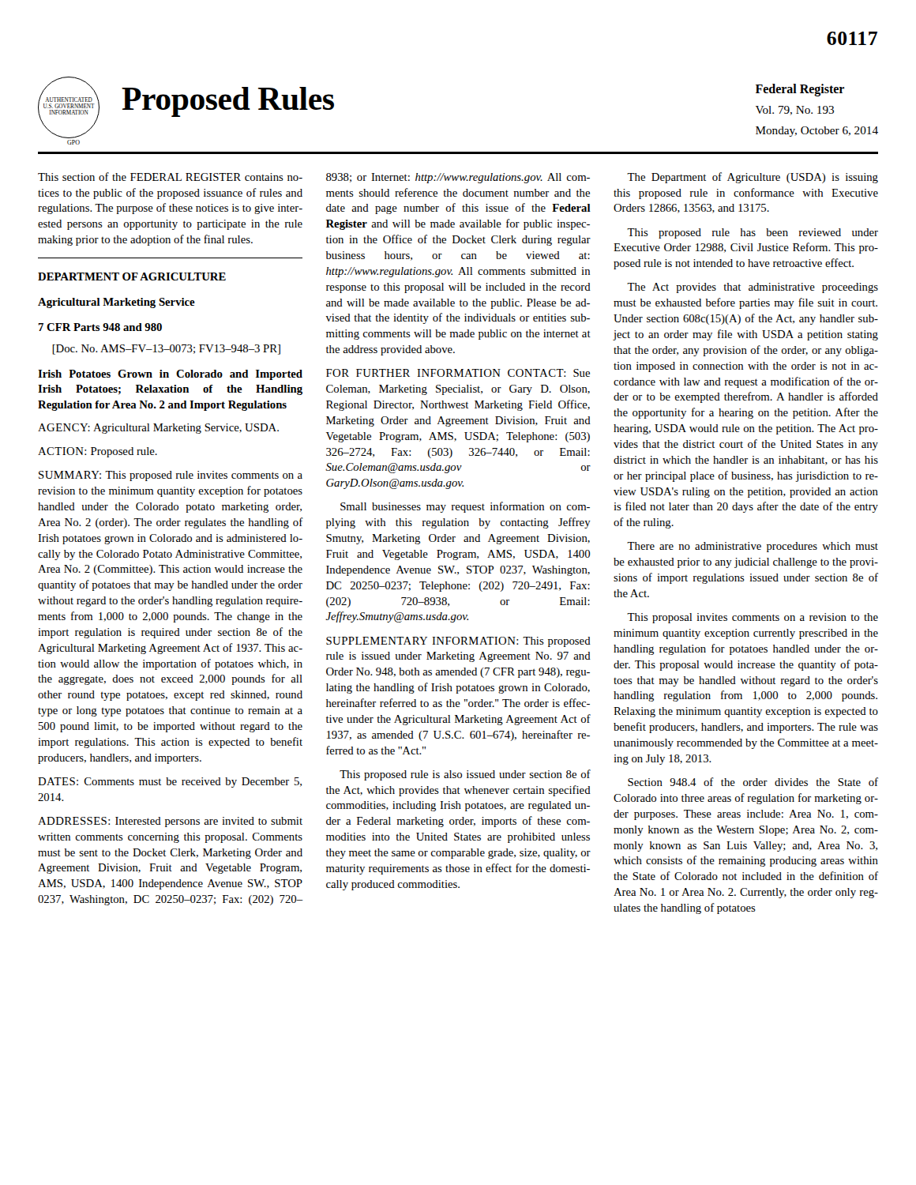60117
AUTHENTICATED
U.S. GOVERNMENT
INFORMATION
GPO
Proposed Rules
Federal Register
Vol. 79, No. 193
Monday, October 6, 2014
This section of the FEDERAL REGISTER contains notices to the public of the proposed issuance of rules and regulations. The purpose of these notices is to give interested persons an opportunity to participate in the rule making prior to the adoption of the final rules.
DEPARTMENT OF AGRICULTURE
Agricultural Marketing Service
7 CFR Parts 948 and 980
[Doc. No. AMS–FV–13–0073; FV13–948–3 PR]
Irish Potatoes Grown in Colorado and Imported Irish Potatoes; Relaxation of the Handling Regulation for Area No. 2 and Import Regulations
AGENCY: Agricultural Marketing Service, USDA.
ACTION: Proposed rule.
SUMMARY: This proposed rule invites comments on a revision to the minimum quantity exception for potatoes handled under the Colorado potato marketing order, Area No. 2 (order). The order regulates the handling of Irish potatoes grown in Colorado and is administered locally by the Colorado Potato Administrative Committee, Area No. 2 (Committee). This action would increase the quantity of potatoes that may be handled under the order without regard to the order's handling regulation requirements from 1,000 to 2,000 pounds. The change in the import regulation is required under section 8e of the Agricultural Marketing Agreement Act of 1937. This action would allow the importation of potatoes which, in the aggregate, does not exceed 2,000 pounds for all other round type potatoes, except red skinned, round type or long type potatoes that continue to remain at a 500 pound limit, to be imported without regard to the import regulations. This action is expected to benefit producers, handlers, and importers.
DATES: Comments must be received by December 5, 2014.
ADDRESSES: Interested persons are invited to submit written comments concerning this proposal. Comments must be sent to the Docket Clerk, Marketing Order and Agreement Division, Fruit and Vegetable Program, AMS, USDA, 1400 Independence Avenue SW., STOP 0237, Washington, DC 20250–0237; Fax: (202) 720–8938; or Internet: http://www.regulations.gov. All comments should reference the document number and the date and page number of this issue of the Federal Register and will be made available for public inspection in the Office of the Docket Clerk during regular business hours, or can be viewed at: http://www.regulations.gov. All comments submitted in response to this proposal will be included in the record and will be made available to the public. Please be advised that the identity of the individuals or entities submitting comments will be made public on the internet at the address provided above.
FOR FURTHER INFORMATION CONTACT: Sue Coleman, Marketing Specialist, or Gary D. Olson, Regional Director, Northwest Marketing Field Office, Marketing Order and Agreement Division, Fruit and Vegetable Program, AMS, USDA; Telephone: (503) 326–2724, Fax: (503) 326–7440, or Email: Sue.Coleman@ams.usda.gov or GaryD.Olson@ams.usda.gov.
Small businesses may request information on complying with this regulation by contacting Jeffrey Smutny, Marketing Order and Agreement Division, Fruit and Vegetable Program, AMS, USDA, 1400 Independence Avenue SW., STOP 0237, Washington, DC 20250–0237; Telephone: (202) 720–2491, Fax: (202) 720–8938, or Email: Jeffrey.Smutny@ams.usda.gov.
SUPPLEMENTARY INFORMATION: This proposed rule is issued under Marketing Agreement No. 97 and Order No. 948, both as amended (7 CFR part 948), regulating the handling of Irish potatoes grown in Colorado, hereinafter referred to as the ''order.'' The order is effective under the Agricultural Marketing Agreement Act of 1937, as amended (7 U.S.C. 601–674), hereinafter referred to as the ''Act.''
This proposed rule is also issued under section 8e of the Act, which provides that whenever certain specified commodities, including Irish potatoes, are regulated under a Federal marketing order, imports of these commodities into the United States are prohibited unless they meet the same or comparable grade, size, quality, or maturity requirements as those in effect for the domestically produced commodities.
The Department of Agriculture (USDA) is issuing this proposed rule in conformance with Executive Orders 12866, 13563, and 13175.
This proposed rule has been reviewed under Executive Order 12988, Civil Justice Reform. This proposed rule is not intended to have retroactive effect.
The Act provides that administrative proceedings must be exhausted before parties may file suit in court. Under section 608c(15)(A) of the Act, any handler subject to an order may file with USDA a petition stating that the order, any provision of the order, or any obligation imposed in connection with the order is not in accordance with law and request a modification of the order or to be exempted therefrom. A handler is afforded the opportunity for a hearing on the petition. After the hearing, USDA would rule on the petition. The Act provides that the district court of the United States in any district in which the handler is an inhabitant, or has his or her principal place of business, has jurisdiction to review USDA's ruling on the petition, provided an action is filed not later than 20 days after the date of the entry of the ruling.
There are no administrative procedures which must be exhausted prior to any judicial challenge to the provisions of import regulations issued under section 8e of the Act.
This proposal invites comments on a revision to the minimum quantity exception currently prescribed in the handling regulation for potatoes handled under the order. This proposal would increase the quantity of potatoes that may be handled without regard to the order's handling regulation from 1,000 to 2,000 pounds. Relaxing the minimum quantity exception is expected to benefit producers, handlers, and importers. The rule was unanimously recommended by the Committee at a meeting on July 18, 2013.
Section 948.4 of the order divides the State of Colorado into three areas of regulation for marketing order purposes. These areas include: Area No. 1, commonly known as the Western Slope; Area No. 2, commonly known as San Luis Valley; and, Area No. 3, which consists of the remaining producing areas within the State of Colorado not included in the definition of Area No. 1 or Area No. 2. Currently, the order only regulates the handling of potatoes